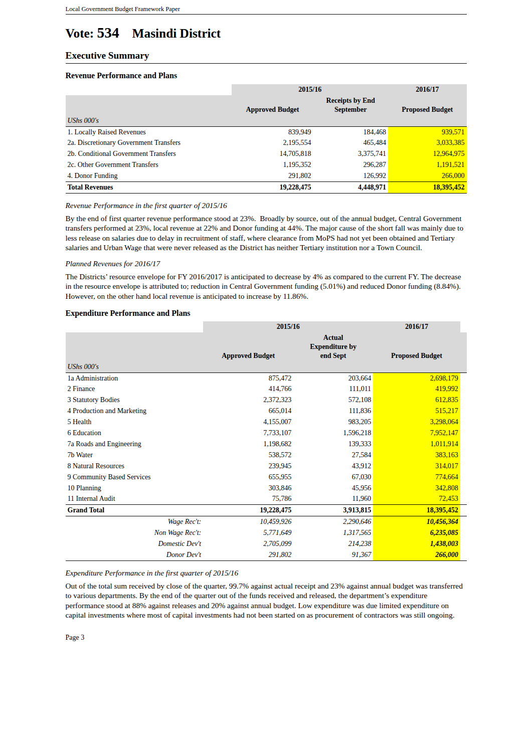Local Government Budget Framework Paper
Vote: 534 Masindi District
Executive Summary
Revenue Performance and Plans
| | 2015/16 | 2016/17 |
| | Approved Budget | Receipts by End September | Proposed Budget |
| UShs 000's | | | |
| 1. Locally Raised Revenues | 839,949 | 184,468 | 939,571 |
| 2a. Discretionary Government Transfers | 2,195,554 | 465,484 | 3,033,385 |
| 2b. Conditional Government Transfers | 14,705,818 | 3,375,741 | 12,964,975 |
| 2c. Other Government Transfers | 1,195,352 | 296,287 | 1,191,521 |
| 4. Donor Funding | 291,802 | 126,992 | 266,000 |
| Total Revenues | 19,228,475 | 4,448,971 | 18,395,452 |
Revenue Performance in the first quarter of 2015/16
By the end of first quarter revenue performance stood at 23%. Broadly by source, out of the annual budget, Central Government transfers performed at 23%, local revenue at 22% and Donor funding at 44%. The major cause of the short fall was mainly due to less release on salaries due to delay in recruitment of staff, where clearance from MoPS had not yet been obtained and Tertiary salaries and Urban Wage that were never released as the District has neither Tertiary institution nor a Town Council.
Planned Revenues for 2016/17
The Districts’ resource envelope for FY 2016/2017 is anticipated to decrease by 4% as compared to the current FY. The decrease in the resource envelope is attributed to; reduction in Central Government funding (5.01%) and reduced Donor funding (8.84%). However, on the other hand local revenue is anticipated to increase by 11.86%.
Expenditure Performance and Plans
| | 2015/16 | 2016/17 | |
| | Approved Budget | Actual Expenditure by end Sept | Proposed Budget | |
| UShs 000's | | | | |
| 1a Administration | 875,472 | 203,664 | 2,698,179 | |
| 2 Finance | 414,766 | 111,011 | 419,992 | |
| 3 Statutory Bodies | 2,372,323 | 572,108 | 612,835 | |
| 4 Production and Marketing | 665,014 | 111,836 | 515,217 | |
| 5 Health | 4,155,007 | 983,205 | 3,298,064 | |
| 6 Education | 7,733,107 | 1,596,218 | 7,952,147 | |
| 7a Roads and Engineering | 1,198,682 | 139,333 | 1,011,914 | |
| 7b Water | 538,572 | 27,584 | 383,163 | |
| 8 Natural Resources | 239,945 | 43,912 | 314,017 | |
| 9 Community Based Services | 655,955 | 67,030 | 774,664 | |
| 10 Planning | 303,846 | 45,956 | 342,808 | |
| 11 Internal Audit | 75,786 | 11,960 | 72,453 | |
| Grand Total | 19,228,475 | 3,913,815 | 18,395,452 | |
| Wage Rec't: | 10,459,926 | 2,290,646 | 10,456,364 | |
| Non Wage Rec't: | 5,771,649 | 1,317,565 | 6,235,085 | |
| Domestic Dev't | 2,705,099 | 214,238 | 1,438,003 | |
| Donor Dev't | 291,802 | 91,367 | 266,000 | |
Expenditure Performance in the first quarter of 2015/16
Out of the total sum received by close of the quarter, 99.7% against actual receipt and 23% against annual budget was transferred to various departments. By the end of the quarter out of the funds received and released, the department’s expenditure performance stood at 88% against releases and 20% against annual budget. Low expenditure was due limited expenditure on capital investments where most of capital investments had not been started on as procurement of contractors was still ongoing.
Page 3